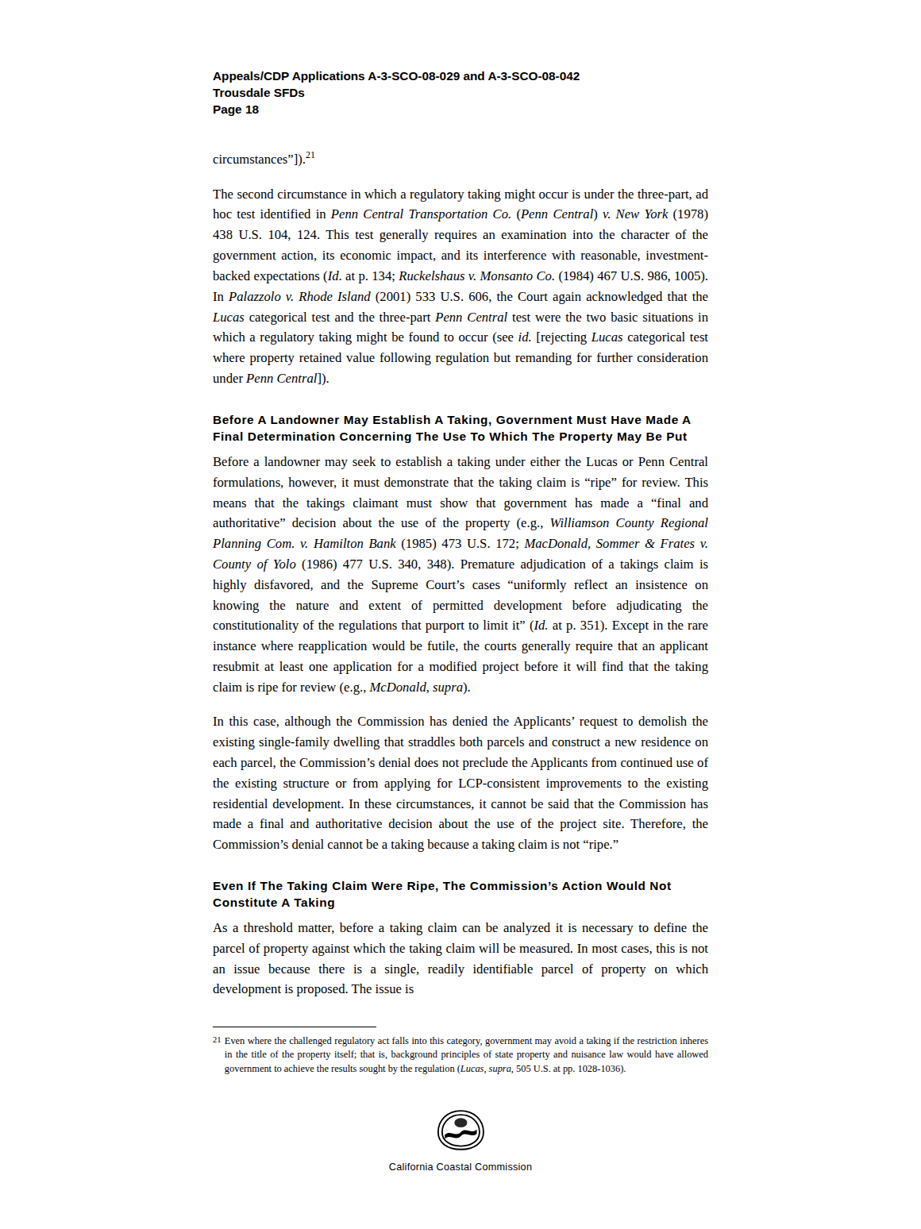Appeals/CDP Applications A-3-SCO-08-029 and A-3-SCO-08-042 Trousdale SFDs Page 18
circumstances”]).21
The second circumstance in which a regulatory taking might occur is under the three-part, ad hoc test identified in Penn Central Transportation Co. (Penn Central) v. New York (1978) 438 U.S. 104, 124. This test generally requires an examination into the character of the government action, its economic impact, and its interference with reasonable, investment-backed expectations (Id. at p. 134; Ruckelshaus v. Monsanto Co. (1984) 467 U.S. 986, 1005). In Palazzolo v. Rhode Island (2001) 533 U.S. 606, the Court again acknowledged that the Lucas categorical test and the three-part Penn Central test were the two basic situations in which a regulatory taking might be found to occur (see id. [rejecting Lucas categorical test where property retained value following regulation but remanding for further consideration under Penn Central]).
Before A Landowner May Establish A Taking, Government Must Have Made A Final Determination Concerning The Use To Which The Property May Be Put
Before a landowner may seek to establish a taking under either the Lucas or Penn Central formulations, however, it must demonstrate that the taking claim is “ripe” for review. This means that the takings claimant must show that government has made a “final and authoritative” decision about the use of the property (e.g., Williamson County Regional Planning Com. v. Hamilton Bank (1985) 473 U.S. 172; MacDonald, Sommer & Frates v. County of Yolo (1986) 477 U.S. 340, 348). Premature adjudication of a takings claim is highly disfavored, and the Supreme Court’s cases “uniformly reflect an insistence on knowing the nature and extent of permitted development before adjudicating the constitutionality of the regulations that purport to limit it” (Id. at p. 351). Except in the rare instance where reapplication would be futile, the courts generally require that an applicant resubmit at least one application for a modified project before it will find that the taking claim is ripe for review (e.g., McDonald, supra).
In this case, although the Commission has denied the Applicants’ request to demolish the existing single-family dwelling that straddles both parcels and construct a new residence on each parcel, the Commission’s denial does not preclude the Applicants from continued use of the existing structure or from applying for LCP-consistent improvements to the existing residential development. In these circumstances, it cannot be said that the Commission has made a final and authoritative decision about the use of the project site. Therefore, the Commission’s denial cannot be a taking because a taking claim is not “ripe.”
Even If The Taking Claim Were Ripe, The Commission’s Action Would Not Constitute A Taking
As a threshold matter, before a taking claim can be analyzed it is necessary to define the parcel of property against which the taking claim will be measured. In most cases, this is not an issue because there is a single, readily identifiable parcel of property on which development is proposed. The issue is
21 Even where the challenged regulatory act falls into this category, government may avoid a taking if the restriction inheres in the title of the property itself; that is, background principles of state property and nuisance law would have allowed government to achieve the results sought by the regulation (Lucas, supra, 505 U.S. at pp. 1028-1036).
California Coastal Commission